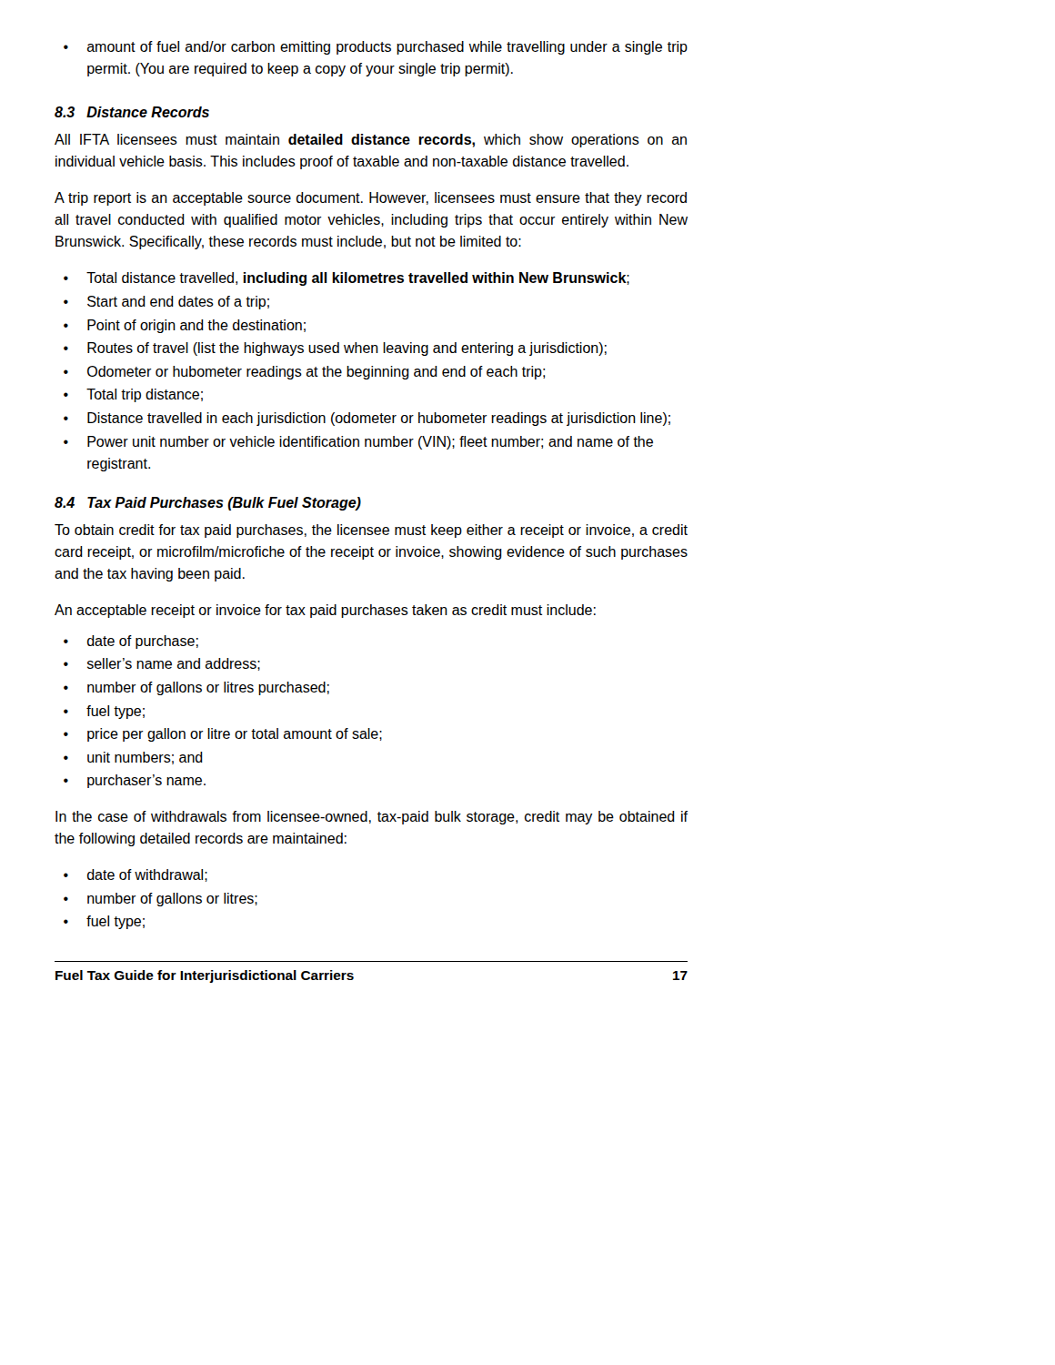amount of fuel and/or carbon emitting products purchased while travelling under a single trip permit. (You are required to keep a copy of your single trip permit).
8.3 Distance Records
All IFTA licensees must maintain detailed distance records, which show operations on an individual vehicle basis. This includes proof of taxable and non-taxable distance travelled.
A trip report is an acceptable source document. However, licensees must ensure that they record all travel conducted with qualified motor vehicles, including trips that occur entirely within New Brunswick. Specifically, these records must include, but not be limited to:
Total distance travelled, including all kilometres travelled within New Brunswick;
Start and end dates of a trip;
Point of origin and the destination;
Routes of travel (list the highways used when leaving and entering a jurisdiction);
Odometer or hubometer readings at the beginning and end of each trip;
Total trip distance;
Distance travelled in each jurisdiction (odometer or hubometer readings at jurisdiction line);
Power unit number or vehicle identification number (VIN); fleet number; and name of the registrant.
8.4 Tax Paid Purchases (Bulk Fuel Storage)
To obtain credit for tax paid purchases, the licensee must keep either a receipt or invoice, a credit card receipt, or microfilm/microfiche of the receipt or invoice, showing evidence of such purchases and the tax having been paid.
An acceptable receipt or invoice for tax paid purchases taken as credit must include:
date of purchase;
seller’s name and address;
number of gallons or litres purchased;
fuel type;
price per gallon or litre or total amount of sale;
unit numbers; and
purchaser’s name.
In the case of withdrawals from licensee-owned, tax-paid bulk storage, credit may be obtained if the following detailed records are maintained:
date of withdrawal;
number of gallons or litres;
fuel type;
Fuel Tax Guide for Interjurisdictional Carriers 17